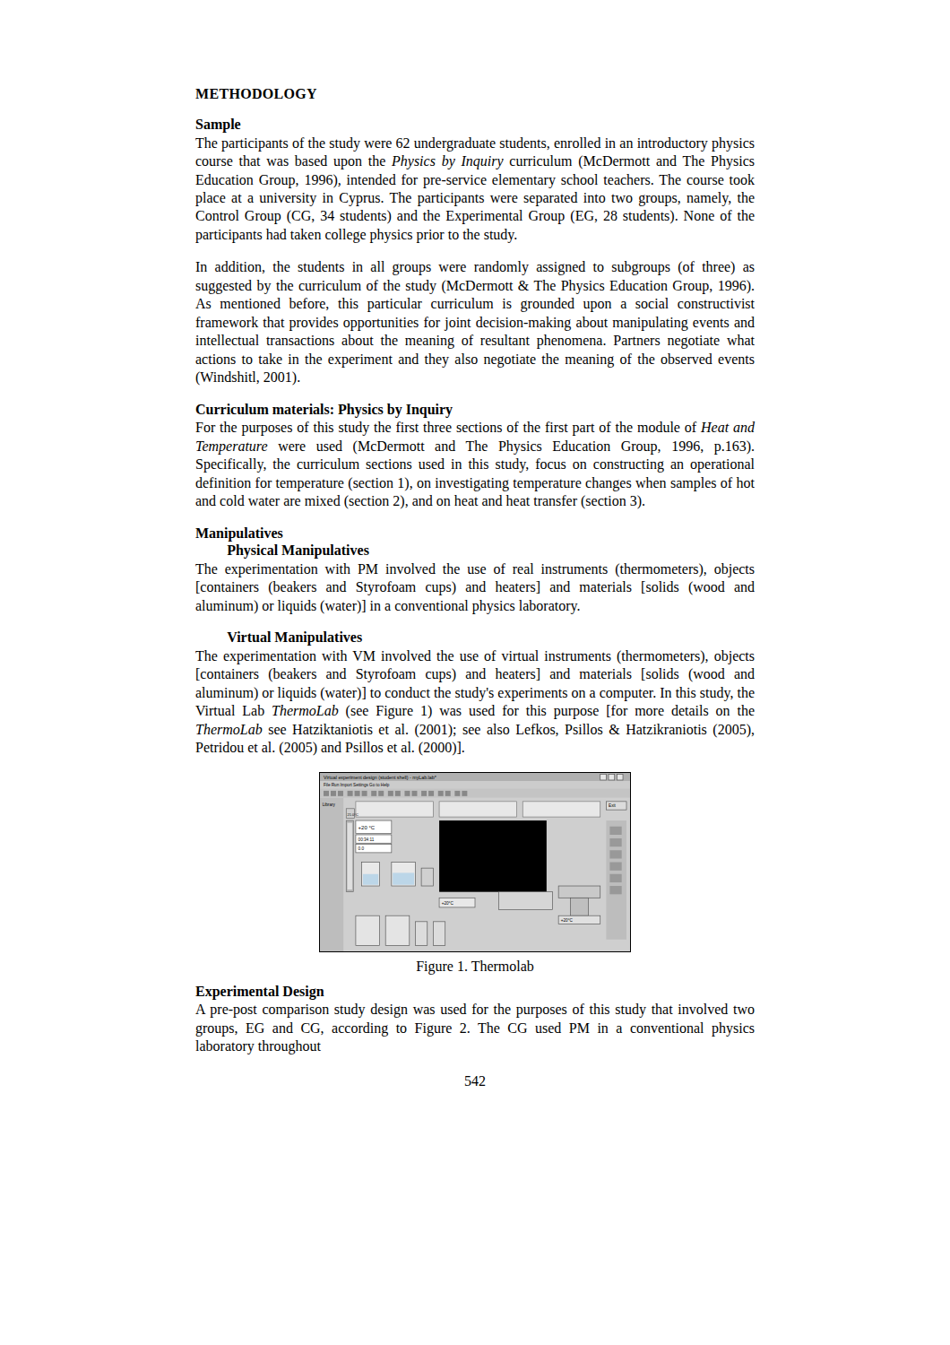METHODOLOGY
Sample
The participants of the study were 62 undergraduate students, enrolled in an introductory physics course that was based upon the Physics by Inquiry curriculum (McDermott and The Physics Education Group, 1996), intended for pre-service elementary school teachers. The course took place at a university in Cyprus. The participants were separated into two groups, namely, the Control Group (CG, 34 students) and the Experimental Group (EG, 28 students). None of the participants had taken college physics prior to the study.
In addition, the students in all groups were randomly assigned to subgroups (of three) as suggested by the curriculum of the study (McDermott & The Physics Education Group, 1996). As mentioned before, this particular curriculum is grounded upon a social constructivist framework that provides opportunities for joint decision-making about manipulating events and intellectual transactions about the meaning of resultant phenomena. Partners negotiate what actions to take in the experiment and they also negotiate the meaning of the observed events (Windshitl, 2001).
Curriculum materials: Physics by Inquiry
For the purposes of this study the first three sections of the first part of the module of Heat and Temperature were used (McDermott and The Physics Education Group, 1996, p.163). Specifically, the curriculum sections used in this study, focus on constructing an operational definition for temperature (section 1), on investigating temperature changes when samples of hot and cold water are mixed (section 2), and on heat and heat transfer (section 3).
Manipulatives
Physical Manipulatives
The experimentation with PM involved the use of real instruments (thermometers), objects [containers (beakers and Styrofoam cups) and heaters] and materials [solids (wood and aluminum) or liquids (water)] in a conventional physics laboratory.
Virtual Manipulatives
The experimentation with VM involved the use of virtual instruments (thermometers), objects [containers (beakers and Styrofoam cups) and heaters] and materials [solids (wood and aluminum) or liquids (water)] to conduct the study's experiments on a computer. In this study, the Virtual Lab ThermoLab (see Figure 1) was used for this purpose [for more details on the ThermoLab see Hatziktaniotis et al. (2001); see also Lefkos, Psillos & Hatzikraniotis (2005), Petridou et al. (2005) and Psillos et al. (2000)].
Figure 1. Thermolab
Experimental Design
A pre-post comparison study design was used for the purposes of this study that involved two groups, EG and CG, according to Figure 2. The CG used PM in a conventional physics laboratory throughout
542